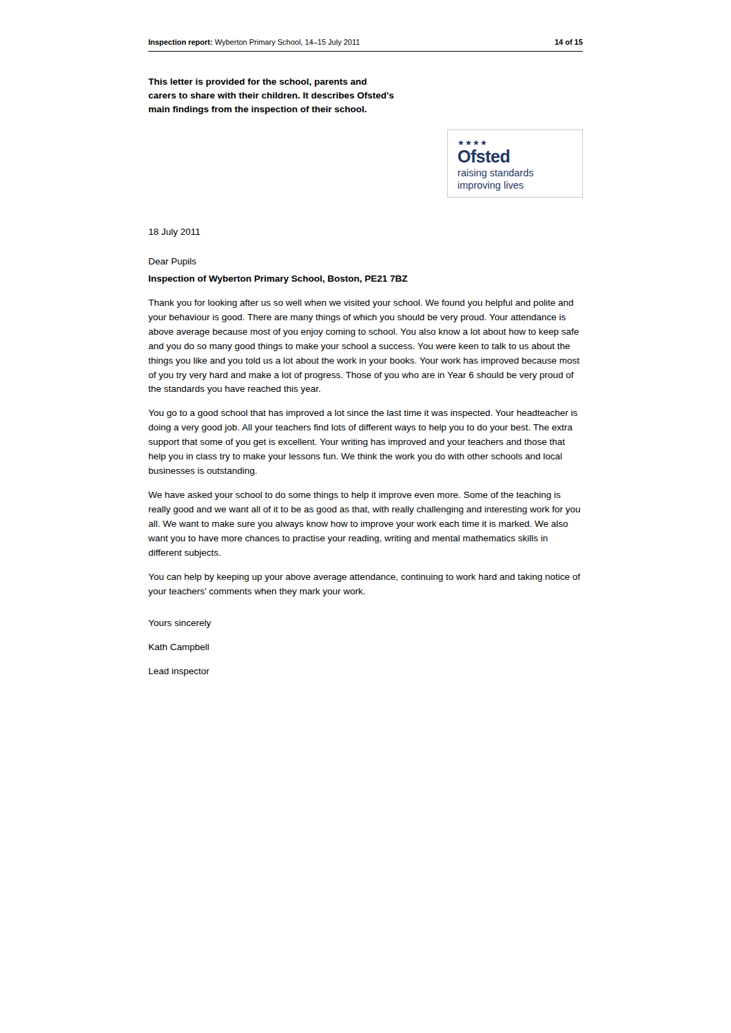Inspection report: Wyberton Primary School, 14–15 July 2011
14 of 15
This letter is provided for the school, parents and
carers to share with their children. It describes Ofsted's
main findings from the inspection of their school.
★★★★
Ofsted
raising standards
improving lives
18 July 2011
Dear Pupils
Inspection of Wyberton Primary School, Boston, PE21 7BZ
Thank you for looking after us so well when we visited your school. We found you helpful and polite and your behaviour is good. There are many things of which you should be very proud. Your attendance is above average because most of you enjoy coming to school. You also know a lot about how to keep safe and you do so many good things to make your school a success. You were keen to talk to us about the things you like and you told us a lot about the work in your books. Your work has improved because most of you try very hard and make a lot of progress. Those of you who are in Year 6 should be very proud of the standards you have reached this year.
You go to a good school that has improved a lot since the last time it was inspected. Your headteacher is doing a very good job. All your teachers find lots of different ways to help you to do your best. The extra support that some of you get is excellent. Your writing has improved and your teachers and those that help you in class try to make your lessons fun. We think the work you do with other schools and local businesses is outstanding.
We have asked your school to do some things to help it improve even more. Some of the teaching is really good and we want all of it to be as good as that, with really challenging and interesting work for you all. We want to make sure you always know how to improve your work each time it is marked. We also want you to have more chances to practise your reading, writing and mental mathematics skills in different subjects.
You can help by keeping up your above average attendance, continuing to work hard and taking notice of your teachers' comments when they mark your work.
Yours sincerely
Kath Campbell
Lead inspector